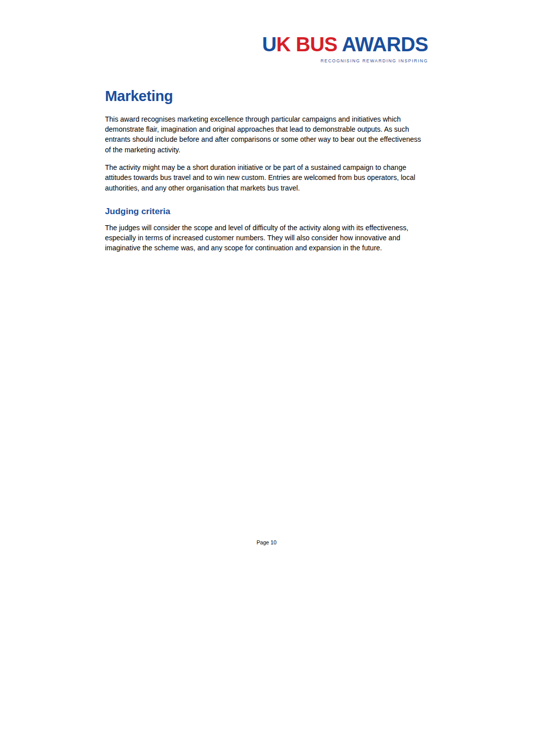UK BUS AWARDS
RECOGNISING REWARDING INSPIRING
Marketing
This award recognises marketing excellence through particular campaigns and initiatives which demonstrate flair, imagination and original approaches that lead to demonstrable outputs. As such entrants should include before and after comparisons or some other way to bear out the effectiveness of the marketing activity.
The activity might may be a short duration initiative or be part of a sustained campaign to change attitudes towards bus travel and to win new custom. Entries are welcomed from bus operators, local authorities, and any other organisation that markets bus travel.
Judging criteria
The judges will consider the scope and level of difficulty of the activity along with its effectiveness, especially in terms of increased customer numbers. They will also consider how innovative and imaginative the scheme was, and any scope for continuation and expansion in the future.
Page 10